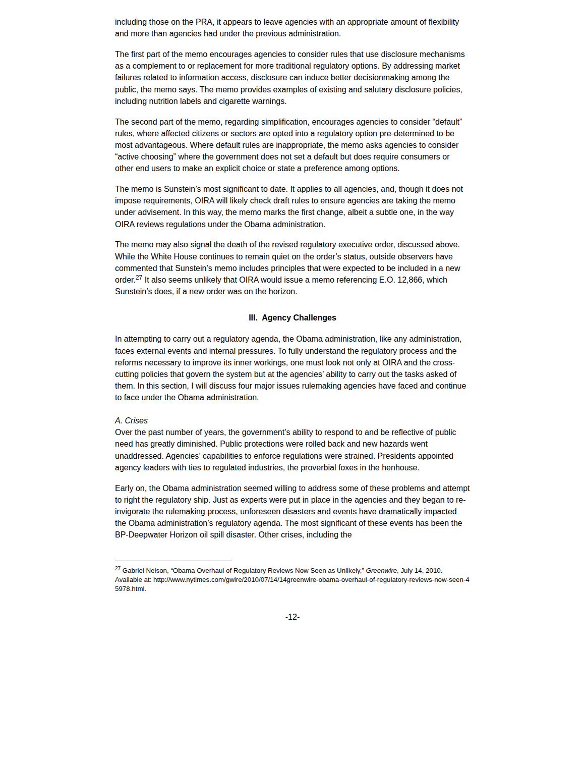including those on the PRA, it appears to leave agencies with an appropriate amount of flexibility and more than agencies had under the previous administration.
The first part of the memo encourages agencies to consider rules that use disclosure mechanisms as a complement to or replacement for more traditional regulatory options. By addressing market failures related to information access, disclosure can induce better decisionmaking among the public, the memo says. The memo provides examples of existing and salutary disclosure policies, including nutrition labels and cigarette warnings.
The second part of the memo, regarding simplification, encourages agencies to consider “default” rules, where affected citizens or sectors are opted into a regulatory option pre-determined to be most advantageous. Where default rules are inappropriate, the memo asks agencies to consider “active choosing” where the government does not set a default but does require consumers or other end users to make an explicit choice or state a preference among options.
The memo is Sunstein’s most significant to date. It applies to all agencies, and, though it does not impose requirements, OIRA will likely check draft rules to ensure agencies are taking the memo under advisement. In this way, the memo marks the first change, albeit a subtle one, in the way OIRA reviews regulations under the Obama administration.
The memo may also signal the death of the revised regulatory executive order, discussed above. While the White House continues to remain quiet on the order’s status, outside observers have commented that Sunstein’s memo includes principles that were expected to be included in a new order.27 It also seems unlikely that OIRA would issue a memo referencing E.O. 12,866, which Sunstein’s does, if a new order was on the horizon.
III. Agency Challenges
In attempting to carry out a regulatory agenda, the Obama administration, like any administration, faces external events and internal pressures. To fully understand the regulatory process and the reforms necessary to improve its inner workings, one must look not only at OIRA and the cross-cutting policies that govern the system but at the agencies’ ability to carry out the tasks asked of them. In this section, I will discuss four major issues rulemaking agencies have faced and continue to face under the Obama administration.
A. Crises
Over the past number of years, the government’s ability to respond to and be reflective of public need has greatly diminished. Public protections were rolled back and new hazards went unaddressed. Agencies’ capabilities to enforce regulations were strained. Presidents appointed agency leaders with ties to regulated industries, the proverbial foxes in the henhouse.
Early on, the Obama administration seemed willing to address some of these problems and attempt to right the regulatory ship. Just as experts were put in place in the agencies and they began to re-invigorate the rulemaking process, unforeseen disasters and events have dramatically impacted the Obama administration’s regulatory agenda. The most significant of these events has been the BP-Deepwater Horizon oil spill disaster. Other crises, including the
27 Gabriel Nelson, “Obama Overhaul of Regulatory Reviews Now Seen as Unlikely,” Greenwire, July 14, 2010. Available at: http://www.nytimes.com/gwire/2010/07/14/14greenwire-obama-overhaul-of-regulatory-reviews-now-seen-45978.html.
-12-